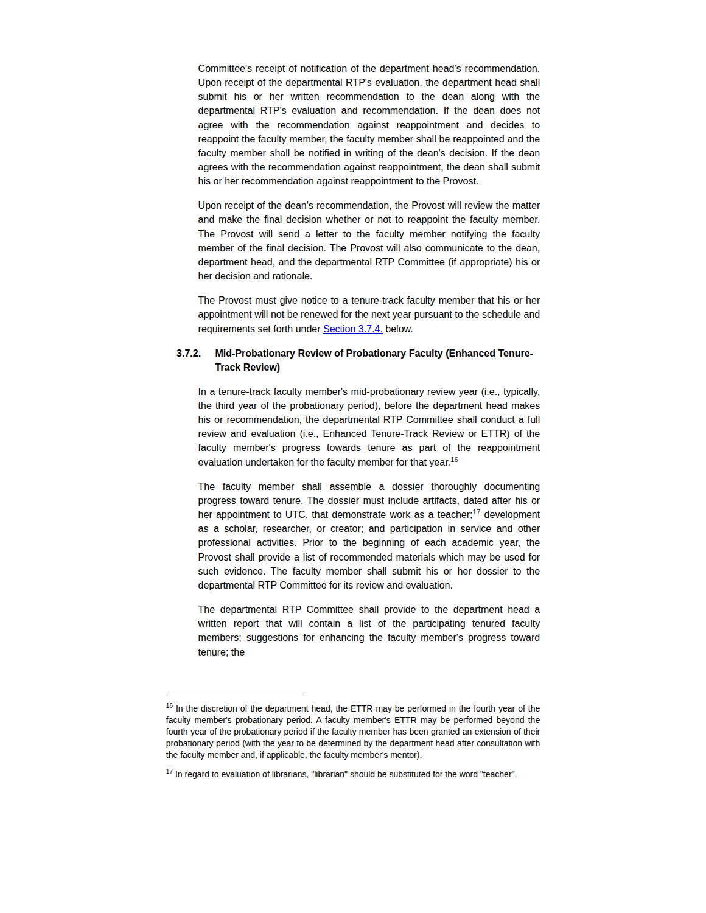Committee's receipt of notification of the department head's recommendation. Upon receipt of the departmental RTP's evaluation, the department head shall submit his or her written recommendation to the dean along with the departmental RTP's evaluation and recommendation. If the dean does not agree with the recommendation against reappointment and decides to reappoint the faculty member, the faculty member shall be reappointed and the faculty member shall be notified in writing of the dean's decision. If the dean agrees with the recommendation against reappointment, the dean shall submit his or her recommendation against reappointment to the Provost.
Upon receipt of the dean's recommendation, the Provost will review the matter and make the final decision whether or not to reappoint the faculty member. The Provost will send a letter to the faculty member notifying the faculty member of the final decision. The Provost will also communicate to the dean, department head, and the departmental RTP Committee (if appropriate) his or her decision and rationale.
The Provost must give notice to a tenure-track faculty member that his or her appointment will not be renewed for the next year pursuant to the schedule and requirements set forth under Section 3.7.4. below.
3.7.2.
Mid-Probationary Review of Probationary Faculty (Enhanced Tenure-Track Review)
In a tenure-track faculty member's mid-probationary review year (i.e., typically, the third year of the probationary period), before the department head makes his or recommendation, the departmental RTP Committee shall conduct a full review and evaluation (i.e., Enhanced Tenure-Track Review or ETTR) of the faculty member's progress towards tenure as part of the reappointment evaluation undertaken for the faculty member for that year.16
The faculty member shall assemble a dossier thoroughly documenting progress toward tenure. The dossier must include artifacts, dated after his or her appointment to UTC, that demonstrate work as a teacher;17 development as a scholar, researcher, or creator; and participation in service and other professional activities. Prior to the beginning of each academic year, the Provost shall provide a list of recommended materials which may be used for such evidence. The faculty member shall submit his or her dossier to the departmental RTP Committee for its review and evaluation.
The departmental RTP Committee shall provide to the department head a written report that will contain a list of the participating tenured faculty members; suggestions for enhancing the faculty member's progress toward tenure; the
16 In the discretion of the department head, the ETTR may be performed in the fourth year of the faculty member's probationary period. A faculty member's ETTR may be performed beyond the fourth year of the probationary period if the faculty member has been granted an extension of their probationary period (with the year to be determined by the department head after consultation with the faculty member and, if applicable, the faculty member's mentor).
17 In regard to evaluation of librarians, "librarian" should be substituted for the word "teacher".